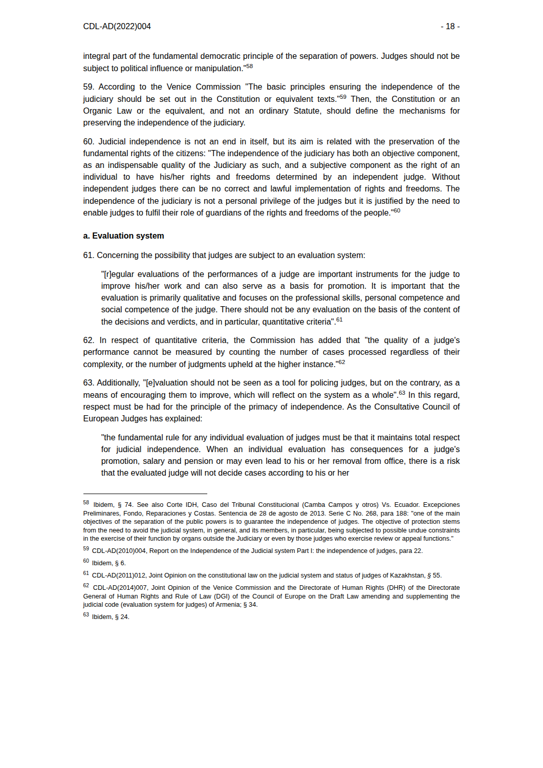CDL-AD(2022)004 - 18 -
integral part of the fundamental democratic principle of the separation of powers. Judges should not be subject to political influence or manipulation."58
59. According to the Venice Commission "The basic principles ensuring the independence of the judiciary should be set out in the Constitution or equivalent texts."59 Then, the Constitution or an Organic Law or the equivalent, and not an ordinary Statute, should define the mechanisms for preserving the independence of the judiciary.
60. Judicial independence is not an end in itself, but its aim is related with the preservation of the fundamental rights of the citizens: "The independence of the judiciary has both an objective component, as an indispensable quality of the Judiciary as such, and a subjective component as the right of an individual to have his/her rights and freedoms determined by an independent judge. Without independent judges there can be no correct and lawful implementation of rights and freedoms. The independence of the judiciary is not a personal privilege of the judges but it is justified by the need to enable judges to fulfil their role of guardians of the rights and freedoms of the people."60
a. Evaluation system
61. Concerning the possibility that judges are subject to an evaluation system:
"[r]egular evaluations of the performances of a judge are important instruments for the judge to improve his/her work and can also serve as a basis for promotion. It is important that the evaluation is primarily qualitative and focuses on the professional skills, personal competence and social competence of the judge. There should not be any evaluation on the basis of the content of the decisions and verdicts, and in particular, quantitative criteria".61
62. In respect of quantitative criteria, the Commission has added that "the quality of a judge's performance cannot be measured by counting the number of cases processed regardless of their complexity, or the number of judgments upheld at the higher instance."62
63. Additionally, "[e]valuation should not be seen as a tool for policing judges, but on the contrary, as a means of encouraging them to improve, which will reflect on the system as a whole".63 In this regard, respect must be had for the principle of the primacy of independence. As the Consultative Council of European Judges has explained:
"the fundamental rule for any individual evaluation of judges must be that it maintains total respect for judicial independence. When an individual evaluation has consequences for a judge's promotion, salary and pension or may even lead to his or her removal from office, there is a risk that the evaluated judge will not decide cases according to his or her
58 Ibidem, § 74. See also Corte IDH, Caso del Tribunal Constitucional (Camba Campos y otros) Vs. Ecuador. Excepciones Preliminares, Fondo, Reparaciones y Costas. Sentencia de 28 de agosto de 2013. Serie C No. 268, para 188: "one of the main objectives of the separation of the public powers is to guarantee the independence of judges. The objective of protection stems from the need to avoid the judicial system, in general, and its members, in particular, being subjected to possible undue constraints in the exercise of their function by organs outside the Judiciary or even by those judges who exercise review or appeal functions."
59 CDL-AD(2010)004, Report on the Independence of the Judicial system Part I: the independence of judges, para 22.
60 Ibidem, § 6.
61 CDL-AD(2011)012, Joint Opinion on the constitutional law on the judicial system and status of judges of Kazakhstan, § 55.
62 CDL-AD(2014)007, Joint Opinion of the Venice Commission and the Directorate of Human Rights (DHR) of the Directorate General of Human Rights and Rule of Law (DGI) of the Council of Europe on the Draft Law amending and supplementing the judicial code (evaluation system for judges) of Armenia; § 34.
63 Ibidem, § 24.